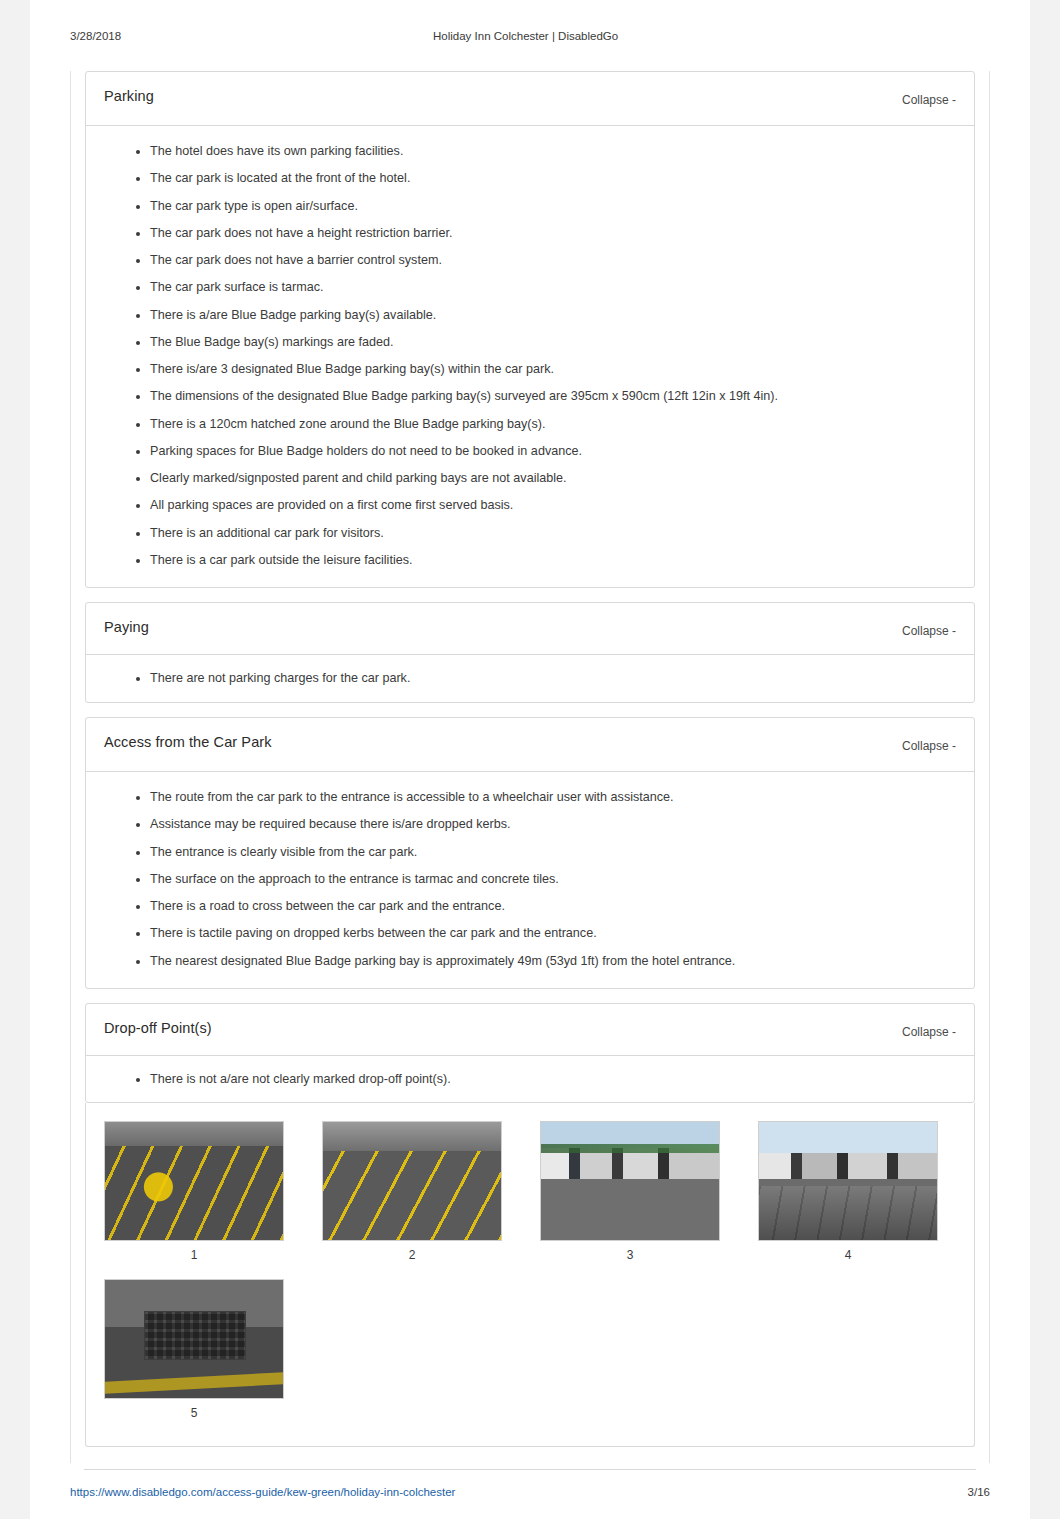3/28/2018
Holiday Inn Colchester | DisabledGo
Parking
Collapse -
The hotel does have its own parking facilities.
The car park is located at the front of the hotel.
The car park type is open air/surface.
The car park does not have a height restriction barrier.
The car park does not have a barrier control system.
The car park surface is tarmac.
There is a/are Blue Badge parking bay(s) available.
The Blue Badge bay(s) markings are faded.
There is/are 3 designated Blue Badge parking bay(s) within the car park.
The dimensions of the designated Blue Badge parking bay(s) surveyed are 395cm x 590cm (12ft 12in x 19ft 4in).
There is a 120cm hatched zone around the Blue Badge parking bay(s).
Parking spaces for Blue Badge holders do not need to be booked in advance.
Clearly marked/signposted parent and child parking bays are not available.
All parking spaces are provided on a first come first served basis.
There is an additional car park for visitors.
There is a car park outside the leisure facilities.
Paying
Collapse -
There are not parking charges for the car park.
Access from the Car Park
Collapse -
The route from the car park to the entrance is accessible to a wheelchair user with assistance.
Assistance may be required because there is/are dropped kerbs.
The entrance is clearly visible from the car park.
The surface on the approach to the entrance is tarmac and concrete tiles.
There is a road to cross between the car park and the entrance.
There is tactile paving on dropped kerbs between the car park and the entrance.
The nearest designated Blue Badge parking bay is approximately 49m (53yd 1ft) from the hotel entrance.
Drop-off Point(s)
Collapse -
There is not a/are not clearly marked drop-off point(s).
1
2
3
4
5
https://www.disabledgo.com/access-guide/kew-green/holiday-inn-colchester 3/16